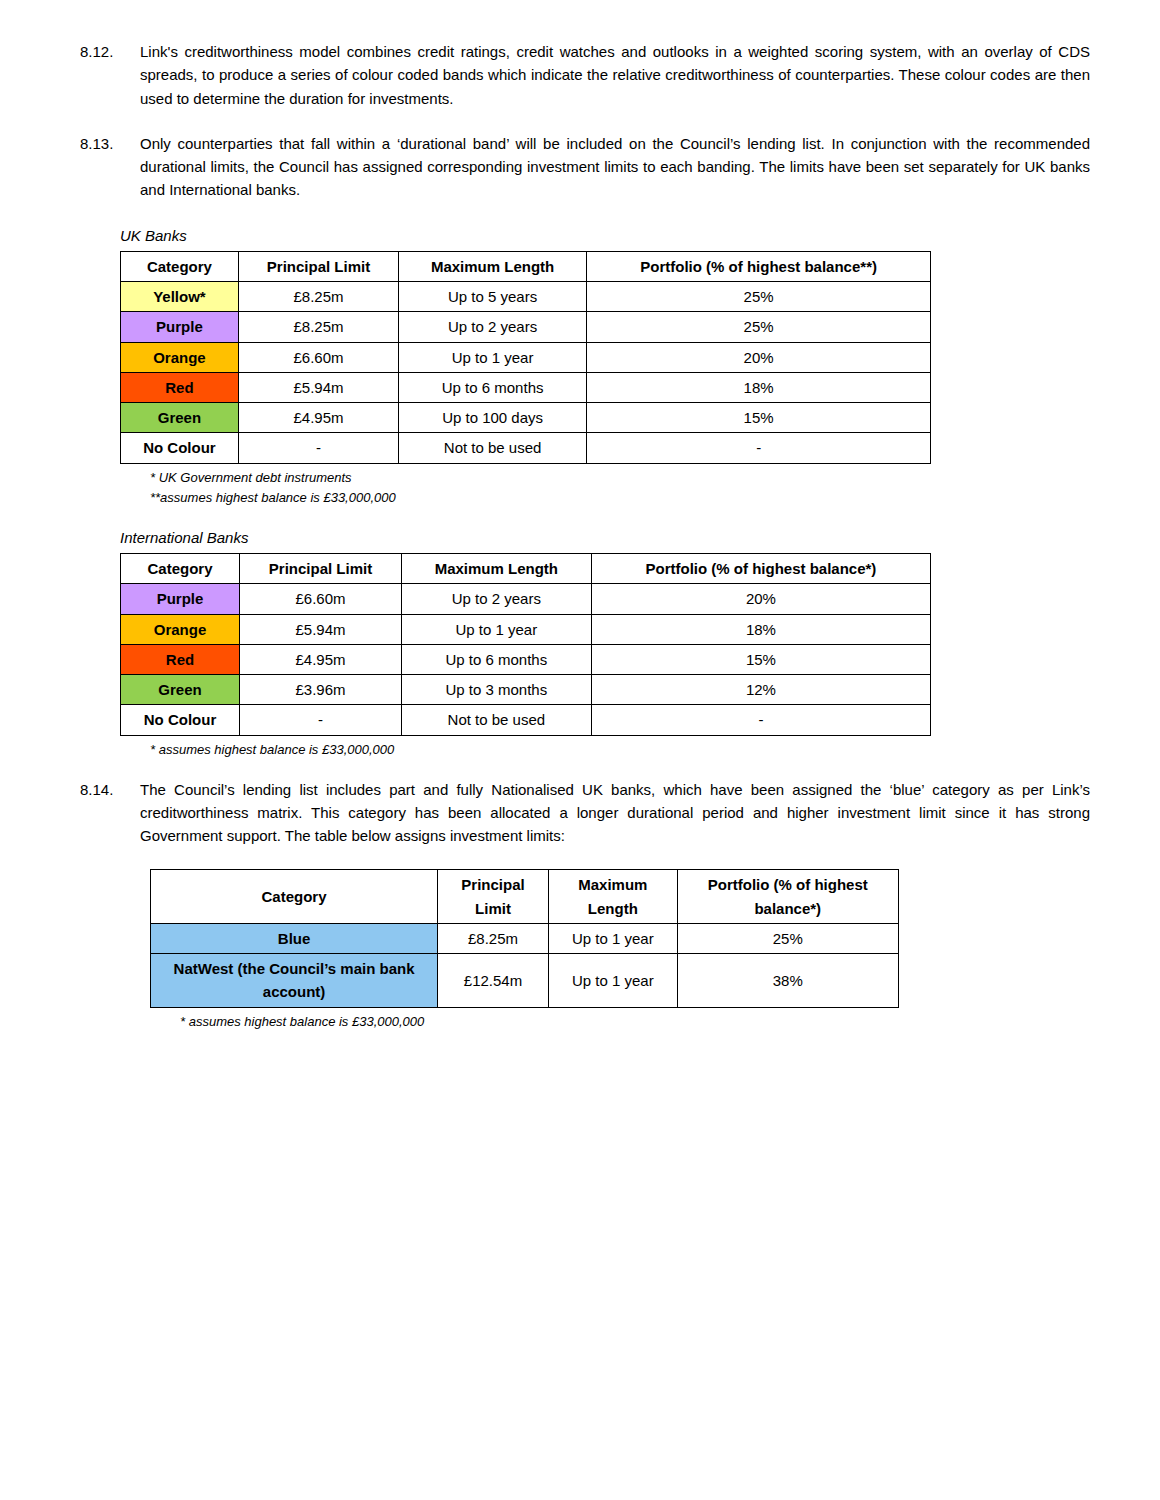8.12.
Link's creditworthiness model combines credit ratings, credit watches and outlooks in a weighted scoring system, with an overlay of CDS spreads, to produce a series of colour coded bands which indicate the relative creditworthiness of counterparties. These colour codes are then used to determine the duration for investments.
8.13.
Only counterparties that fall within a ‘durational band’ will be included on the Council’s lending list. In conjunction with the recommended durational limits, the Council has assigned corresponding investment limits to each banding. The limits have been set separately for UK banks and International banks.
UK Banks
| Category | Principal Limit | Maximum Length | Portfolio (% of highest balance**) |
| --- | --- | --- | --- |
| Yellow* | £8.25m | Up to 5 years | 25% |
| Purple | £8.25m | Up to 2 years | 25% |
| Orange | £6.60m | Up to 1 year | 20% |
| Red | £5.94m | Up to 6 months | 18% |
| Green | £4.95m | Up to 100 days | 15% |
| No Colour | - | Not to be used | - |
* UK Government debt instruments
**assumes highest balance is £33,000,000
International Banks
| Category | Principal Limit | Maximum Length | Portfolio (% of highest balance*) |
| --- | --- | --- | --- |
| Purple | £6.60m | Up to 2 years | 20% |
| Orange | £5.94m | Up to 1 year | 18% |
| Red | £4.95m | Up to 6 months | 15% |
| Green | £3.96m | Up to 3 months | 12% |
| No Colour | - | Not to be used | - |
* assumes highest balance is £33,000,000
8.14.
The Council’s lending list includes part and fully Nationalised UK banks, which have been assigned the ‘blue’ category as per Link’s creditworthiness matrix. This category has been allocated a longer durational period and higher investment limit since it has strong Government support. The table below assigns investment limits:
| Category | Principal Limit | Maximum Length | Portfolio (% of highest balance*) |
| --- | --- | --- | --- |
| Blue | £8.25m | Up to 1 year | 25% |
| NatWest (the Council’s main bank account) | £12.54m | Up to 1 year | 38% |
* assumes highest balance is £33,000,000